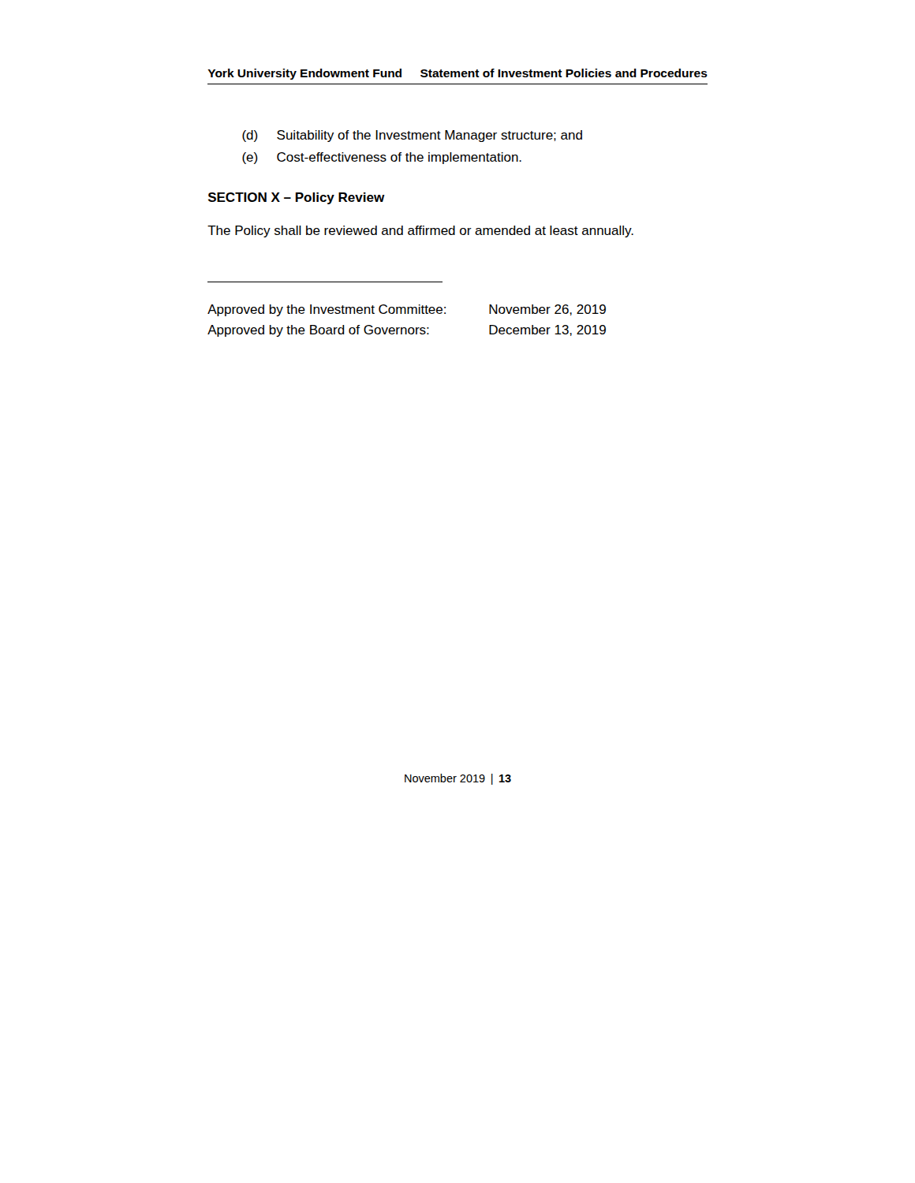York University Endowment Fund
Statement of Investment Policies and Procedures
(d) Suitability of the Investment Manager structure; and
(e) Cost-effectiveness of the implementation.
SECTION X – Policy Review
The Policy shall be reviewed and affirmed or amended at least annually.
| Approved by the Investment Committee: | November 26, 2019 |
| Approved by the Board of Governors: | December 13, 2019 |
November 2019|13